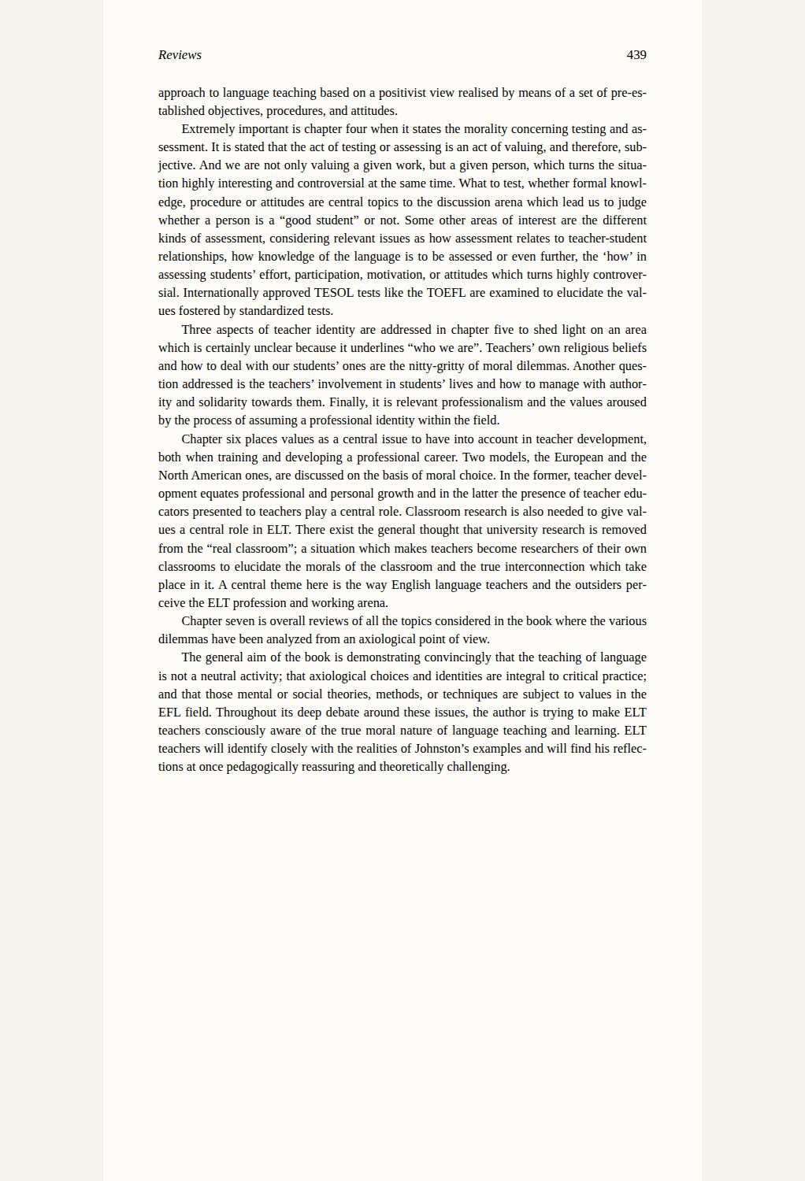Reviews 439
approach to language teaching based on a positivist view realised by means of a set of pre-established objectives, procedures, and attitudes.
Extremely important is chapter four when it states the morality concerning testing and assessment. It is stated that the act of testing or assessing is an act of valuing, and therefore, subjective. And we are not only valuing a given work, but a given person, which turns the situation highly interesting and controversial at the same time. What to test, whether formal knowledge, procedure or attitudes are central topics to the discussion arena which lead us to judge whether a person is a “good student” or not. Some other areas of interest are the different kinds of assessment, considering relevant issues as how assessment relates to teacher-student relationships, how knowledge of the language is to be assessed or even further, the ‘how’ in assessing students’ effort, participation, motivation, or attitudes which turns highly controversial. Internationally approved TESOL tests like the TOEFL are examined to elucidate the values fostered by standardized tests.
Three aspects of teacher identity are addressed in chapter five to shed light on an area which is certainly unclear because it underlines “who we are”. Teachers’ own religious beliefs and how to deal with our students’ ones are the nitty-gritty of moral dilemmas. Another question addressed is the teachers’ involvement in students’ lives and how to manage with authority and solidarity towards them. Finally, it is relevant professionalism and the values aroused by the process of assuming a professional identity within the field.
Chapter six places values as a central issue to have into account in teacher development, both when training and developing a professional career. Two models, the European and the North American ones, are discussed on the basis of moral choice. In the former, teacher development equates professional and personal growth and in the latter the presence of teacher educators presented to teachers play a central role. Classroom research is also needed to give values a central role in ELT. There exist the general thought that university research is removed from the “real classroom”; a situation which makes teachers become researchers of their own classrooms to elucidate the morals of the classroom and the true interconnection which take place in it. A central theme here is the way English language teachers and the outsiders perceive the ELT profession and working arena.
Chapter seven is overall reviews of all the topics considered in the book where the various dilemmas have been analyzed from an axiological point of view.
The general aim of the book is demonstrating convincingly that the teaching of language is not a neutral activity; that axiological choices and identities are integral to critical practice; and that those mental or social theories, methods, or techniques are subject to values in the EFL field. Throughout its deep debate around these issues, the author is trying to make ELT teachers consciously aware of the true moral nature of language teaching and learning. ELT teachers will identify closely with the realities of Johnston’s examples and will find his reflections at once pedagogically reassuring and theoretically challenging.